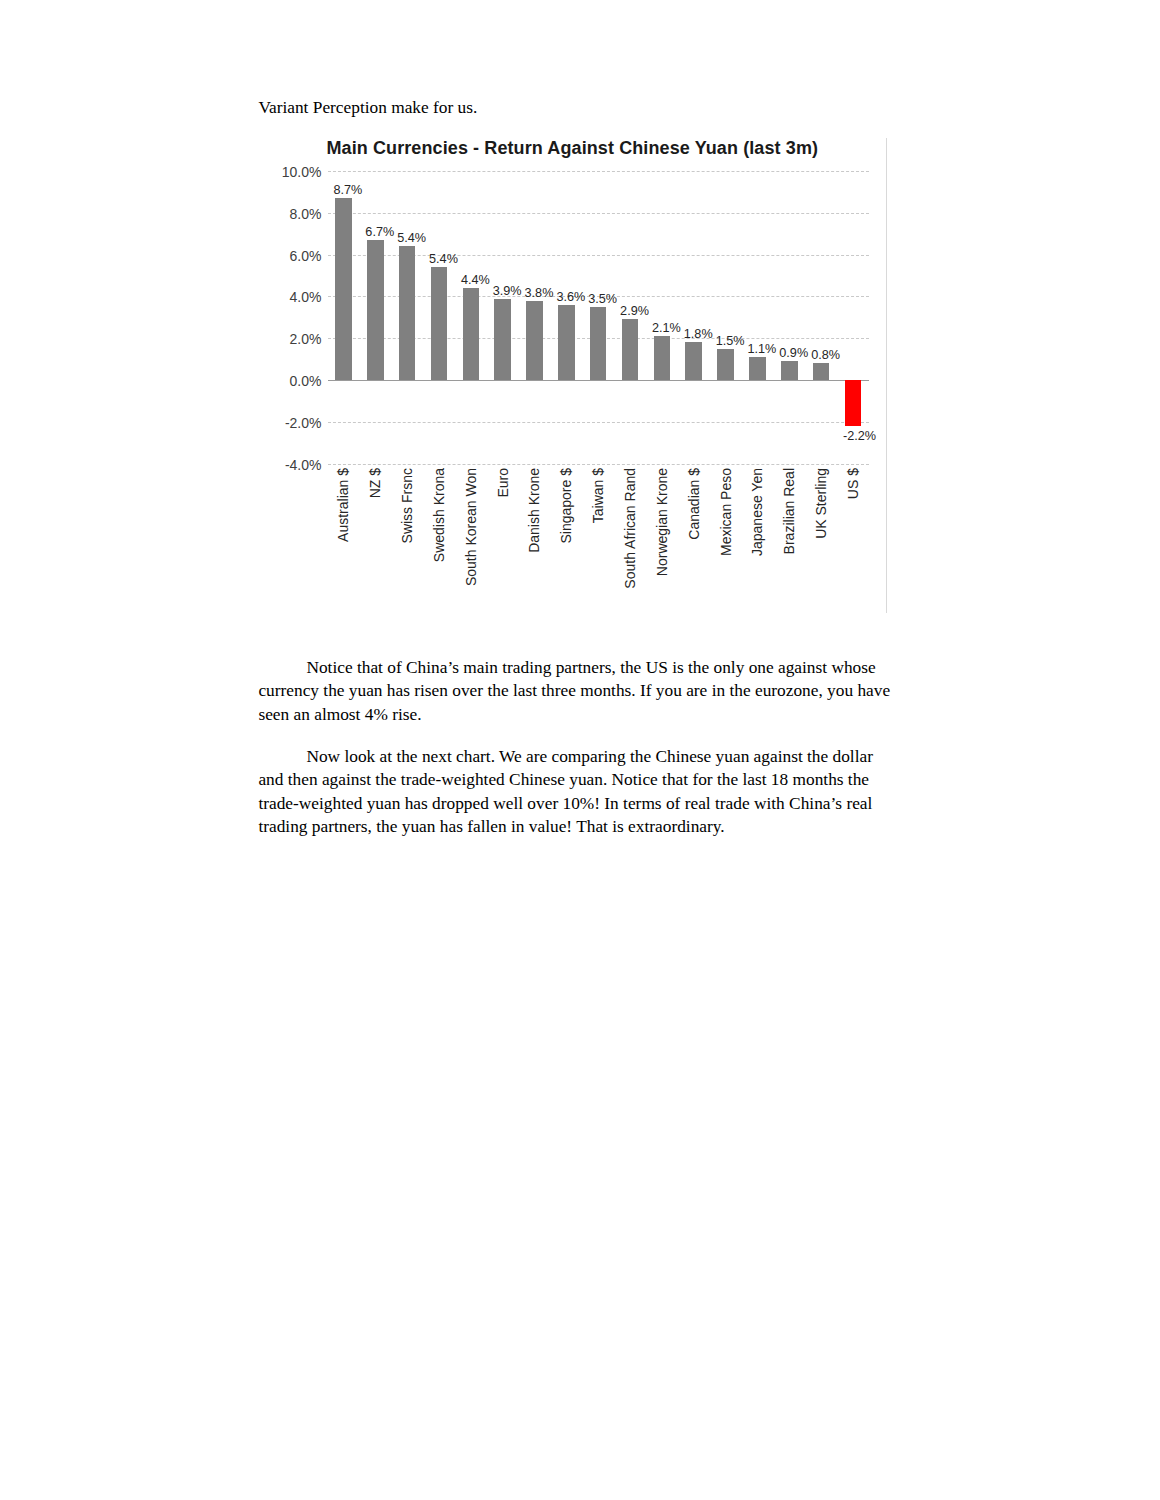Variant Perception make for us.
Main Currencies - Return Against Chinese Yuan (last 3m)
10.0%
8.0%
6.0%
4.0%
2.0%
0.0%
-2.0%
-4.0%
8.7%
6.7%
5.4%
5.4%
4.4%
3.9%
3.8%
3.6%
3.5%
2.9%
2.1%
1.8%
1.5%
1.1%
0.9%
0.8%
-2.2%
Australian $
NZ $
Swiss Frsnc
Swedish Krona
South Korean Won
Euro
Danish Krone
Singapore $
Taiwan $
South African Rand
Norwegian Krone
Canadian $
Mexican Peso
Japanese Yen
Brazilian Real
UK Sterling
US $
Notice that of China’s main trading partners, the US is the only one against whose currency the yuan has risen over the last three months. If you are in the eurozone, you have seen an almost 4% rise.
Now look at the next chart. We are comparing the Chinese yuan against the dollar and then against the trade-weighted Chinese yuan. Notice that for the last 18 months the trade-weighted yuan has dropped well over 10%! In terms of real trade with China’s real trading partners, the yuan has fallen in value! That is extraordinary.